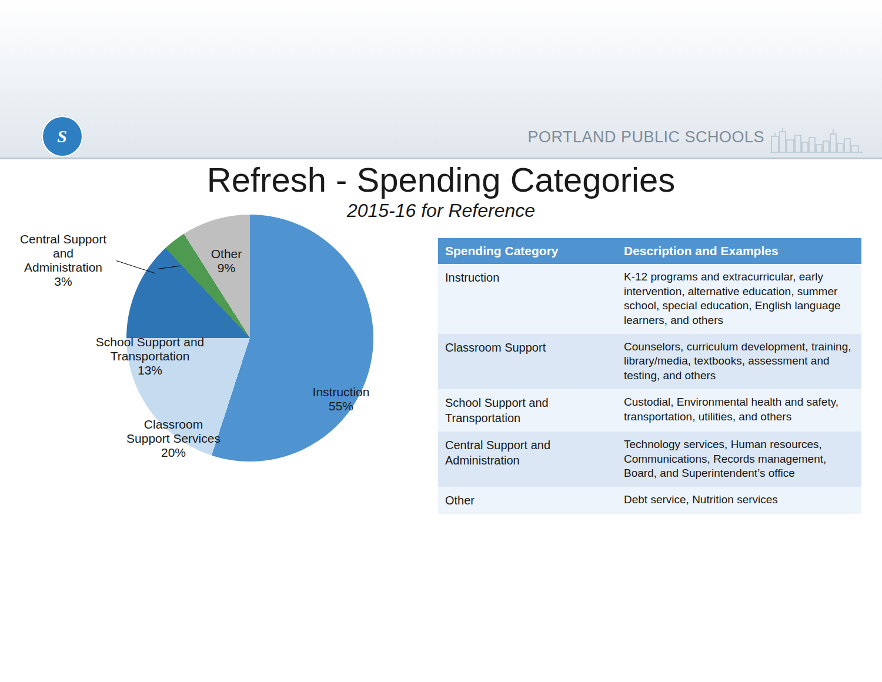S
PPS
PORTLAND PUBLIC SCHOOLS
Refresh - Spending Categories
2015-16 for Reference
Instruction
55%
Classroom
Support Services
20%
School Support and
Transportation
13%
Central Support
and
Administration
3%
Other
9%
| Spending Category | Description and Examples |
| --- | --- |
| Instruction | K-12 programs and extracurricular, early intervention, alternative education, summer school, special education, English language learners, and others |
| Classroom Support | Counselors, curriculum development, training, library/media, textbooks, assessment and testing, and others |
| School Support and Transportation | Custodial, Environmental health and safety, transportation, utilities, and others |
| Central Support and Administration | Technology services, Human resources, Communications, Records management, Board, and Superintendent’s office |
| Other | Debt service, Nutrition services |